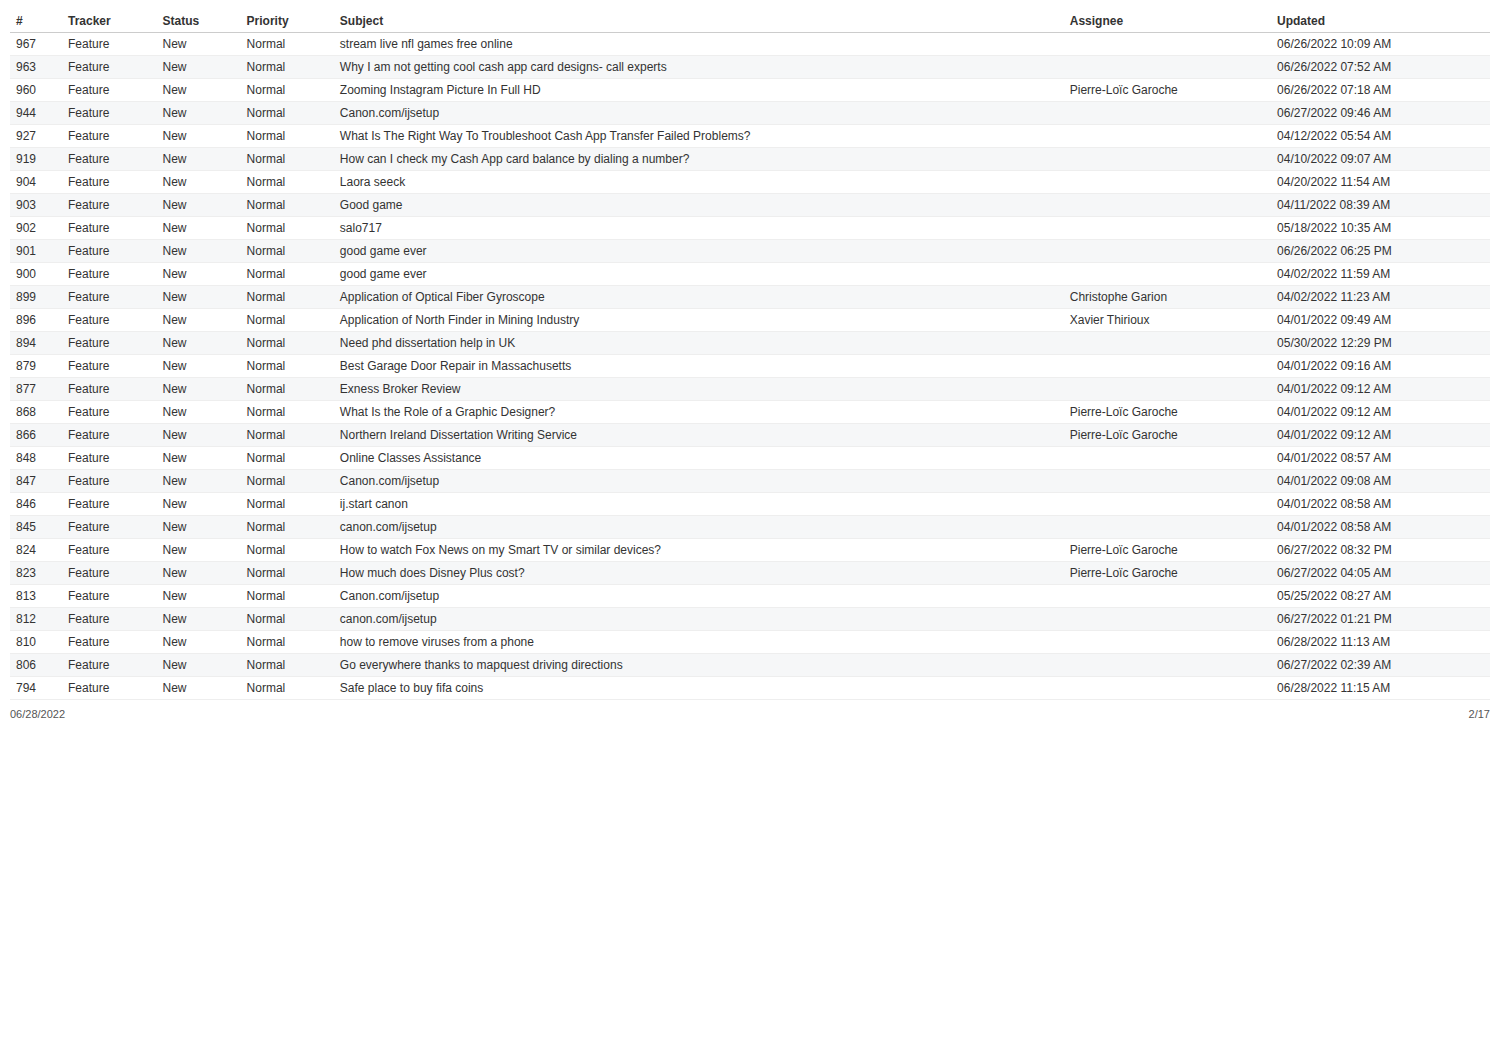| # | Tracker | Status | Priority | Subject | Assignee | Updated |
| --- | --- | --- | --- | --- | --- | --- |
| 967 | Feature | New | Normal | stream live nfl games free online | | 06/26/2022 10:09 AM |
| 963 | Feature | New | Normal | Why I am not getting cool cash app card designs- call experts | | 06/26/2022 07:52 AM |
| 960 | Feature | New | Normal | Zooming Instagram Picture In Full HD | Pierre-Loïc Garoche | 06/26/2022 07:18 AM |
| 944 | Feature | New | Normal | Canon.com/ijsetup | | 06/27/2022 09:46 AM |
| 927 | Feature | New | Normal | What Is The Right Way To Troubleshoot Cash App Transfer Failed Problems? | | 04/12/2022 05:54 AM |
| 919 | Feature | New | Normal | How can I check my Cash App card balance by dialing a number? | | 04/10/2022 09:07 AM |
| 904 | Feature | New | Normal | Laora seeck | | 04/20/2022 11:54 AM |
| 903 | Feature | New | Normal | Good game | | 04/11/2022 08:39 AM |
| 902 | Feature | New | Normal | salo717 | | 05/18/2022 10:35 AM |
| 901 | Feature | New | Normal | good game ever | | 06/26/2022 06:25 PM |
| 900 | Feature | New | Normal | good game ever | | 04/02/2022 11:59 AM |
| 899 | Feature | New | Normal | Application of Optical Fiber Gyroscope | Christophe Garion | 04/02/2022 11:23 AM |
| 896 | Feature | New | Normal | Application of North Finder in Mining Industry | Xavier Thirioux | 04/01/2022 09:49 AM |
| 894 | Feature | New | Normal | Need phd dissertation help in UK | | 05/30/2022 12:29 PM |
| 879 | Feature | New | Normal | Best Garage Door Repair in Massachusetts | | 04/01/2022 09:16 AM |
| 877 | Feature | New | Normal | Exness Broker Review | | 04/01/2022 09:12 AM |
| 868 | Feature | New | Normal | What Is the Role of a Graphic Designer? | Pierre-Loïc Garoche | 04/01/2022 09:12 AM |
| 866 | Feature | New | Normal | Northern Ireland Dissertation Writing Service | Pierre-Loïc Garoche | 04/01/2022 09:12 AM |
| 848 | Feature | New | Normal | Online Classes Assistance | | 04/01/2022 08:57 AM |
| 847 | Feature | New | Normal | Canon.com/ijsetup | | 04/01/2022 09:08 AM |
| 846 | Feature | New | Normal | ij.start canon | | 04/01/2022 08:58 AM |
| 845 | Feature | New | Normal | canon.com/ijsetup | | 04/01/2022 08:58 AM |
| 824 | Feature | New | Normal | How to watch Fox News on my Smart TV or similar devices? | Pierre-Loïc Garoche | 06/27/2022 08:32 PM |
| 823 | Feature | New | Normal | How much does Disney Plus cost? | Pierre-Loïc Garoche | 06/27/2022 04:05 AM |
| 813 | Feature | New | Normal | Canon.com/ijsetup | | 05/25/2022 08:27 AM |
| 812 | Feature | New | Normal | canon.com/ijsetup | | 06/27/2022 01:21 PM |
| 810 | Feature | New | Normal | how to remove viruses from a phone | | 06/28/2022 11:13 AM |
| 806 | Feature | New | Normal | Go everywhere thanks to mapquest driving directions | | 06/27/2022 02:39 AM |
| 794 | Feature | New | Normal | Safe place to buy fifa coins | | 06/28/2022 11:15 AM |
06/28/2022 2/17